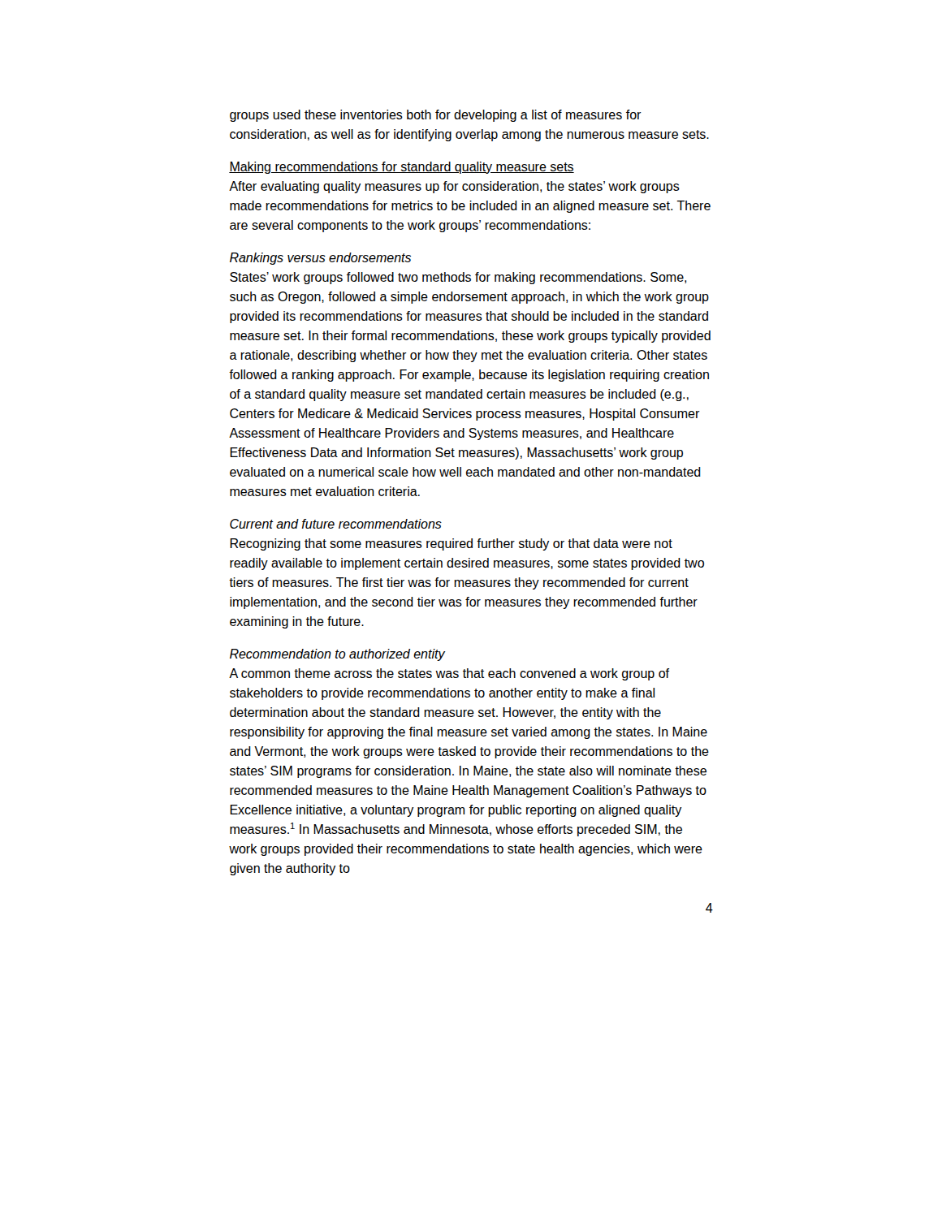groups used these inventories both for developing a list of measures for consideration, as well as for identifying overlap among the numerous measure sets.
Making recommendations for standard quality measure sets
After evaluating quality measures up for consideration, the states’ work groups made recommendations for metrics to be included in an aligned measure set. There are several components to the work groups’ recommendations:
Rankings versus endorsements
States’ work groups followed two methods for making recommendations. Some, such as Oregon, followed a simple endorsement approach, in which the work group provided its recommendations for measures that should be included in the standard measure set. In their formal recommendations, these work groups typically provided a rationale, describing whether or how they met the evaluation criteria. Other states followed a ranking approach. For example, because its legislation requiring creation of a standard quality measure set mandated certain measures be included (e.g., Centers for Medicare & Medicaid Services process measures, Hospital Consumer Assessment of Healthcare Providers and Systems measures, and Healthcare Effectiveness Data and Information Set measures), Massachusetts’ work group evaluated on a numerical scale how well each mandated and other non-mandated measures met evaluation criteria.
Current and future recommendations
Recognizing that some measures required further study or that data were not readily available to implement certain desired measures, some states provided two tiers of measures. The first tier was for measures they recommended for current implementation, and the second tier was for measures they recommended further examining in the future.
Recommendation to authorized entity
A common theme across the states was that each convened a work group of stakeholders to provide recommendations to another entity to make a final determination about the standard measure set. However, the entity with the responsibility for approving the final measure set varied among the states. In Maine and Vermont, the work groups were tasked to provide their recommendations to the states’ SIM programs for consideration. In Maine, the state also will nominate these recommended measures to the Maine Health Management Coalition’s Pathways to Excellence initiative, a voluntary program for public reporting on aligned quality measures.1 In Massachusetts and Minnesota, whose efforts preceded SIM, the work groups provided their recommendations to state health agencies, which were given the authority to
4